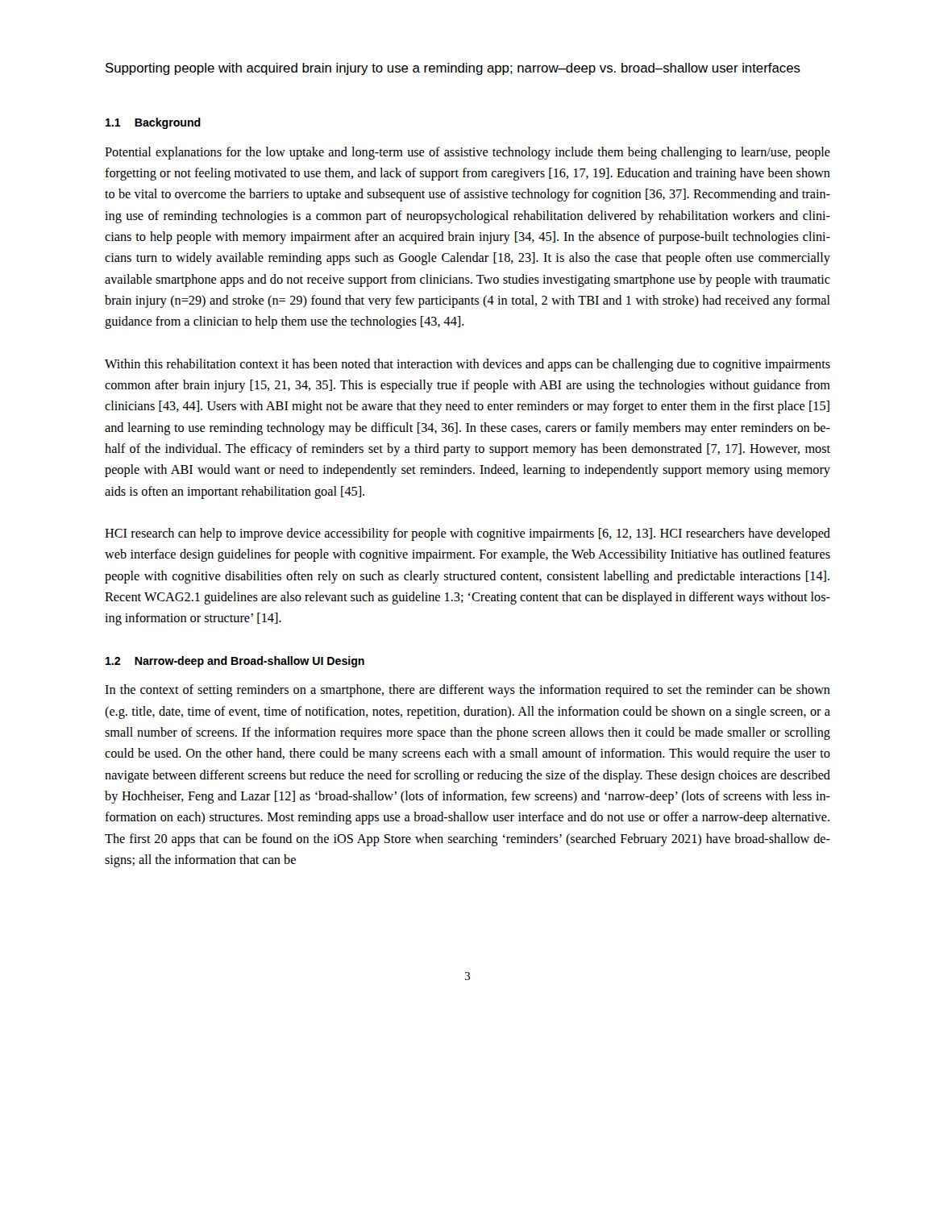Supporting people with acquired brain injury to use a reminding app; narrow–deep vs. broad–shallow user interfaces
1.1 Background
Potential explanations for the low uptake and long-term use of assistive technology include them being challenging to learn/use, people forgetting or not feeling motivated to use them, and lack of support from caregivers [16, 17, 19]. Education and training have been shown to be vital to overcome the barriers to uptake and subsequent use of assistive technology for cognition [36, 37]. Recommending and training use of reminding technologies is a common part of neuropsychological rehabilitation delivered by rehabilitation workers and clinicians to help people with memory impairment after an acquired brain injury [34, 45]. In the absence of purpose-built technologies clinicians turn to widely available reminding apps such as Google Calendar [18, 23]. It is also the case that people often use commercially available smartphone apps and do not receive support from clinicians. Two studies investigating smartphone use by people with traumatic brain injury (n=29) and stroke (n= 29) found that very few participants (4 in total, 2 with TBI and 1 with stroke) had received any formal guidance from a clinician to help them use the technologies [43, 44].
Within this rehabilitation context it has been noted that interaction with devices and apps can be challenging due to cognitive impairments common after brain injury [15, 21, 34, 35]. This is especially true if people with ABI are using the technologies without guidance from clinicians [43, 44]. Users with ABI might not be aware that they need to enter reminders or may forget to enter them in the first place [15] and learning to use reminding technology may be difficult [34, 36]. In these cases, carers or family members may enter reminders on behalf of the individual. The efficacy of reminders set by a third party to support memory has been demonstrated [7, 17]. However, most people with ABI would want or need to independently set reminders. Indeed, learning to independently support memory using memory aids is often an important rehabilitation goal [45].
HCI research can help to improve device accessibility for people with cognitive impairments [6, 12, 13]. HCI researchers have developed web interface design guidelines for people with cognitive impairment. For example, the Web Accessibility Initiative has outlined features people with cognitive disabilities often rely on such as clearly structured content, consistent labelling and predictable interactions [14]. Recent WCAG2.1 guidelines are also relevant such as guideline 1.3; ‘Creating content that can be displayed in different ways without losing information or structure’ [14].
1.2 Narrow-deep and Broad-shallow UI Design
In the context of setting reminders on a smartphone, there are different ways the information required to set the reminder can be shown (e.g. title, date, time of event, time of notification, notes, repetition, duration). All the information could be shown on a single screen, or a small number of screens. If the information requires more space than the phone screen allows then it could be made smaller or scrolling could be used. On the other hand, there could be many screens each with a small amount of information. This would require the user to navigate between different screens but reduce the need for scrolling or reducing the size of the display. These design choices are described by Hochheiser, Feng and Lazar [12] as ‘broad-shallow’ (lots of information, few screens) and ‘narrow-deep’ (lots of screens with less information on each) structures. Most reminding apps use a broad-shallow user interface and do not use or offer a narrow-deep alternative. The first 20 apps that can be found on the iOS App Store when searching ‘reminders’ (searched February 2021) have broad-shallow designs; all the information that can be
3